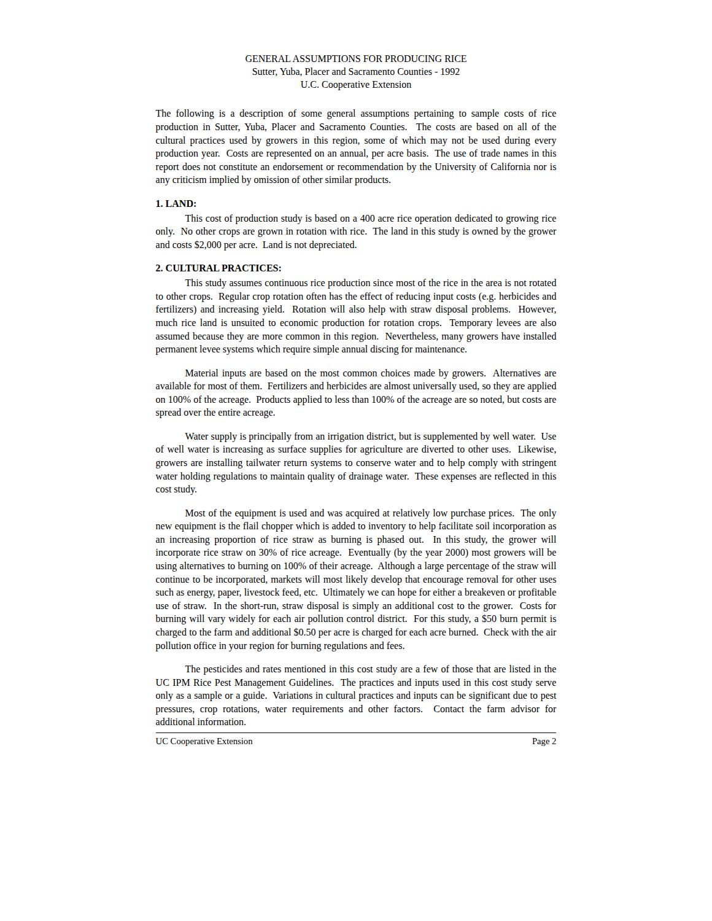GENERAL ASSUMPTIONS FOR PRODUCING RICE
Sutter, Yuba, Placer and Sacramento Counties - 1992
U.C. Cooperative Extension
The following is a description of some general assumptions pertaining to sample costs of rice production in Sutter, Yuba, Placer and Sacramento Counties. The costs are based on all of the cultural practices used by growers in this region, some of which may not be used during every production year. Costs are represented on an annual, per acre basis. The use of trade names in this report does not constitute an endorsement or recommendation by the University of California nor is any criticism implied by omission of other similar products.
1. LAND:
This cost of production study is based on a 400 acre rice operation dedicated to growing rice only. No other crops are grown in rotation with rice. The land in this study is owned by the grower and costs $2,000 per acre. Land is not depreciated.
2. CULTURAL PRACTICES:
This study assumes continuous rice production since most of the rice in the area is not rotated to other crops. Regular crop rotation often has the effect of reducing input costs (e.g. herbicides and fertilizers) and increasing yield. Rotation will also help with straw disposal problems. However, much rice land is unsuited to economic production for rotation crops. Temporary levees are also assumed because they are more common in this region. Nevertheless, many growers have installed permanent levee systems which require simple annual discing for maintenance.
Material inputs are based on the most common choices made by growers. Alternatives are available for most of them. Fertilizers and herbicides are almost universally used, so they are applied on 100% of the acreage. Products applied to less than 100% of the acreage are so noted, but costs are spread over the entire acreage.
Water supply is principally from an irrigation district, but is supplemented by well water. Use of well water is increasing as surface supplies for agriculture are diverted to other uses. Likewise, growers are installing tailwater return systems to conserve water and to help comply with stringent water holding regulations to maintain quality of drainage water. These expenses are reflected in this cost study.
Most of the equipment is used and was acquired at relatively low purchase prices. The only new equipment is the flail chopper which is added to inventory to help facilitate soil incorporation as an increasing proportion of rice straw as burning is phased out. In this study, the grower will incorporate rice straw on 30% of rice acreage. Eventually (by the year 2000) most growers will be using alternatives to burning on 100% of their acreage. Although a large percentage of the straw will continue to be incorporated, markets will most likely develop that encourage removal for other uses such as energy, paper, livestock feed, etc. Ultimately we can hope for either a breakeven or profitable use of straw. In the short-run, straw disposal is simply an additional cost to the grower. Costs for burning will vary widely for each air pollution control district. For this study, a $50 burn permit is charged to the farm and additional $0.50 per acre is charged for each acre burned. Check with the air pollution office in your region for burning regulations and fees.
The pesticides and rates mentioned in this cost study are a few of those that are listed in the UC IPM Rice Pest Management Guidelines. The practices and inputs used in this cost study serve only as a sample or a guide. Variations in cultural practices and inputs can be significant due to pest pressures, crop rotations, water requirements and other factors. Contact the farm advisor for additional information.
UC Cooperative Extension Page 2